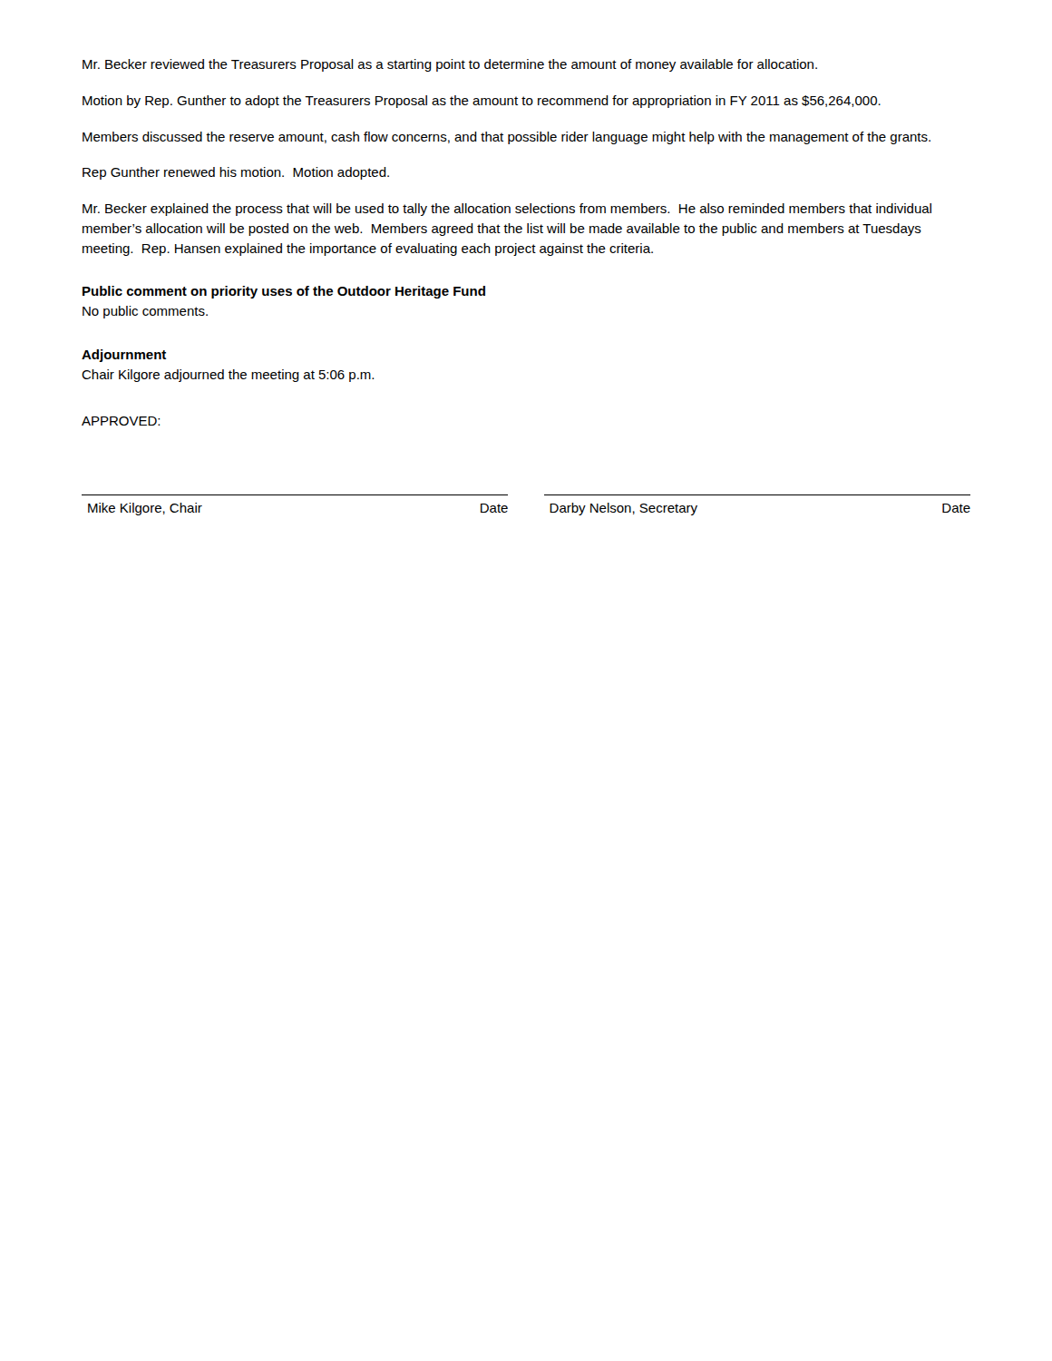Mr. Becker reviewed the Treasurers Proposal as a starting point to determine the amount of money available for allocation.
Motion by Rep. Gunther to adopt the Treasurers Proposal as the amount to recommend for appropriation in FY 2011 as $56,264,000.
Members discussed the reserve amount, cash flow concerns, and that possible rider language might help with the management of the grants.
Rep Gunther renewed his motion. Motion adopted.
Mr. Becker explained the process that will be used to tally the allocation selections from members. He also reminded members that individual member’s allocation will be posted on the web. Members agreed that the list will be made available to the public and members at Tuesdays meeting. Rep. Hansen explained the importance of evaluating each project against the criteria.
Public comment on priority uses of the Outdoor Heritage Fund
No public comments.
Adjournment
Chair Kilgore adjourned the meeting at 5:06 p.m.
APPROVED:
| Mike Kilgore, Chair Date | | Darby Nelson, Secretary Date |